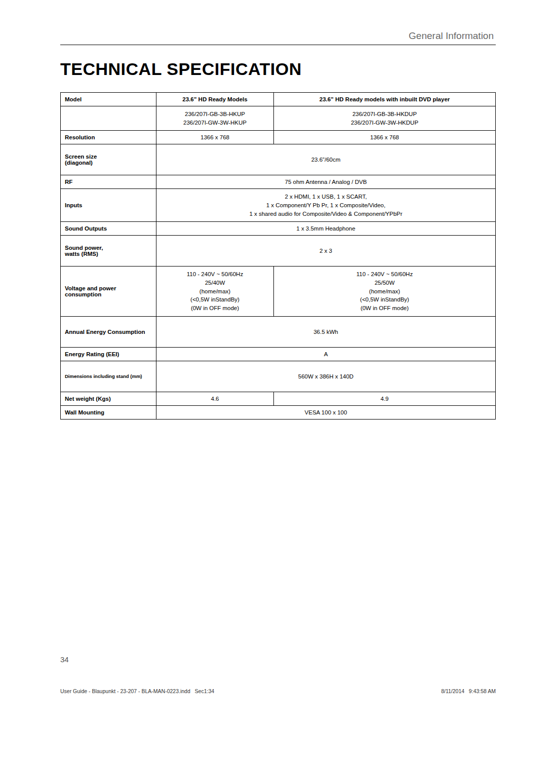General Information
TECHNICAL SPECIFICATION
| Model | 23.6” HD Ready Models | 23.6” HD Ready models with inbuilt DVD player |
| | 236/207I-GB-3B-HKUP 236/207I-GW-3W-HKUP | 236/207I-GB-3B-HKDUP 236/207I-GW-3W-HKDUP |
| Resolution | 1366 x 768 | 1366 x 768 |
| Screen size (diagonal) | 23.6”/60cm |
| RF | 75 ohm Antenna / Analog / DVB |
| Inputs | 2 x HDMI, 1 x USB, 1 x SCART, 1 x Component/Y Pb Pr, 1 x Composite/Video, 1 x shared audio for Composite/Video & Component/YPbPr |
| Sound Outputs | 1 x 3.5mm Headphone |
| Sound power, watts (RMS) | 2 x 3 |
| Voltage and power consumption | 110 - 240V ~ 50/60Hz 25/40W (home/max) (<0,5W inStandBy) (0W in OFF mode) | 110 - 240V ~ 50/60Hz 25/50W (home/max) (<0,5W inStandBy) (0W in OFF mode) |
| Annual Energy Consumption | 36.5 kWh |
| Energy Rating (EEI) | A |
| Dimensions including stand (mm) | 560W x 386H x 140D |
| Net weight (Kgs) | 4.6 | 4.9 |
| Wall Mounting | VESA 100 x 100 |
34
User Guide - Blaupunkt - 23-207 - BLA-MAN-0223.indd Sec1:34
8/11/2014 9:43:58 AM